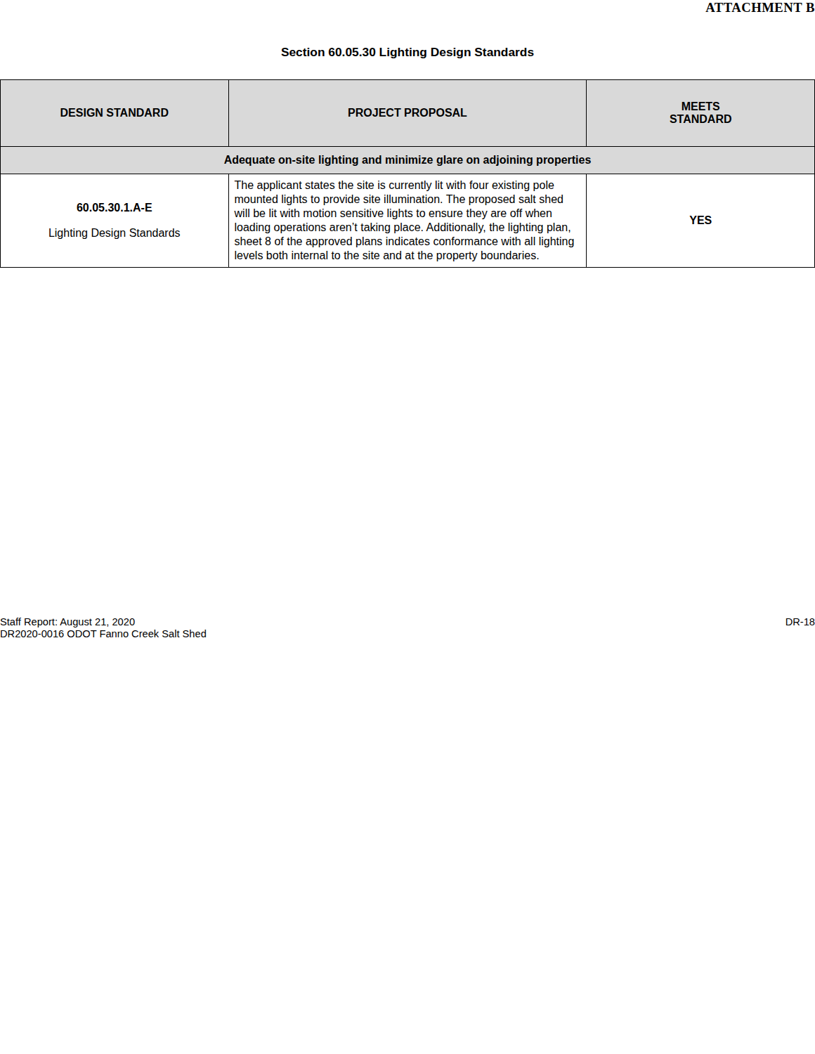ATTACHMENT B
Section 60.05.30 Lighting Design Standards
| DESIGN STANDARD | PROJECT PROPOSAL | MEETS STANDARD |
| --- | --- | --- |
| Adequate on-site lighting and minimize glare on adjoining properties |
| 60.05.30.1.A-E Lighting Design Standards | The applicant states the site is currently lit with four existing pole mounted lights to provide site illumination. The proposed salt shed will be lit with motion sensitive lights to ensure they are off when loading operations aren’t taking place. Additionally, the lighting plan, sheet 8 of the approved plans indicates conformance with all lighting levels both internal to the site and at the property boundaries. | YES |
Staff Report: August 21, 2020
DR-18
DR2020-0016 ODOT Fanno Creek Salt Shed